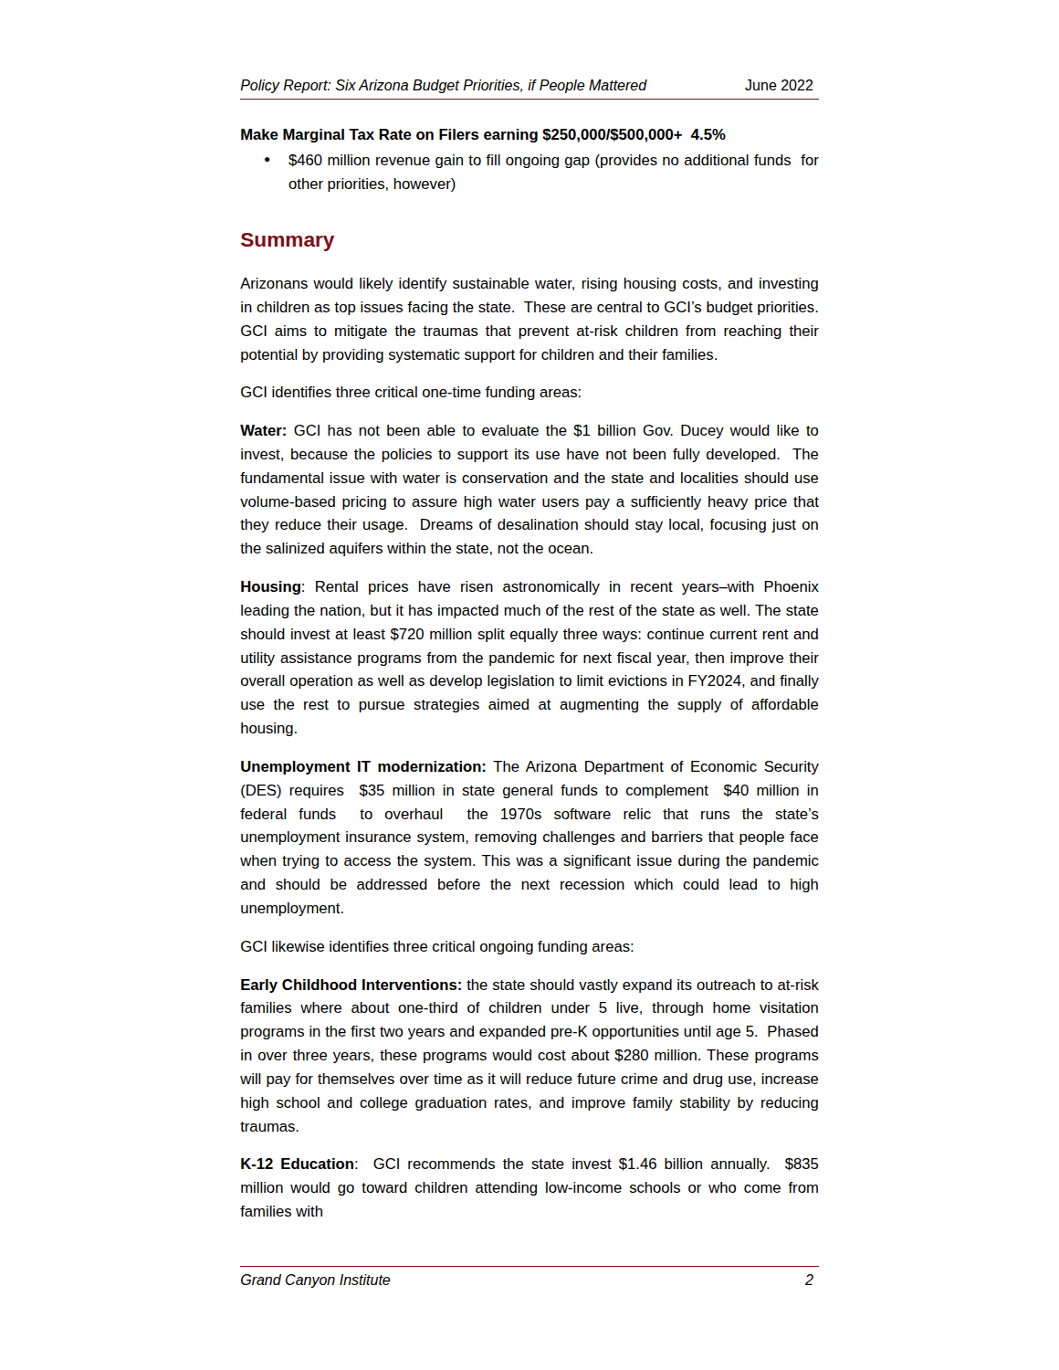Policy Report: Six Arizona Budget Priorities, if People Mattered June 2022
Make Marginal Tax Rate on Filers earning $250,000/$500,000+ 4.5%
$460 million revenue gain to fill ongoing gap (provides no additional funds for other priorities, however)
Summary
Arizonans would likely identify sustainable water, rising housing costs, and investing in children as top issues facing the state. These are central to GCI’s budget priorities. GCI aims to mitigate the traumas that prevent at-risk children from reaching their potential by providing systematic support for children and their families.
GCI identifies three critical one-time funding areas:
Water: GCI has not been able to evaluate the $1 billion Gov. Ducey would like to invest, because the policies to support its use have not been fully developed. The fundamental issue with water is conservation and the state and localities should use volume-based pricing to assure high water users pay a sufficiently heavy price that they reduce their usage. Dreams of desalination should stay local, focusing just on the salinized aquifers within the state, not the ocean.
Housing: Rental prices have risen astronomically in recent years–with Phoenix leading the nation, but it has impacted much of the rest of the state as well. The state should invest at least $720 million split equally three ways: continue current rent and utility assistance programs from the pandemic for next fiscal year, then improve their overall operation as well as develop legislation to limit evictions in FY2024, and finally use the rest to pursue strategies aimed at augmenting the supply of affordable housing.
Unemployment IT modernization: The Arizona Department of Economic Security (DES) requires $35 million in state general funds to complement $40 million in federal funds to overhaul the 1970s software relic that runs the state’s unemployment insurance system, removing challenges and barriers that people face when trying to access the system. This was a significant issue during the pandemic and should be addressed before the next recession which could lead to high unemployment.
GCI likewise identifies three critical ongoing funding areas:
Early Childhood Interventions: the state should vastly expand its outreach to at-risk families where about one-third of children under 5 live, through home visitation programs in the first two years and expanded pre-K opportunities until age 5. Phased in over three years, these programs would cost about $280 million. These programs will pay for themselves over time as it will reduce future crime and drug use, increase high school and college graduation rates, and improve family stability by reducing traumas.
K-12 Education: GCI recommends the state invest $1.46 billion annually. $835 million would go toward children attending low-income schools or who come from families with
Grand Canyon Institute 2